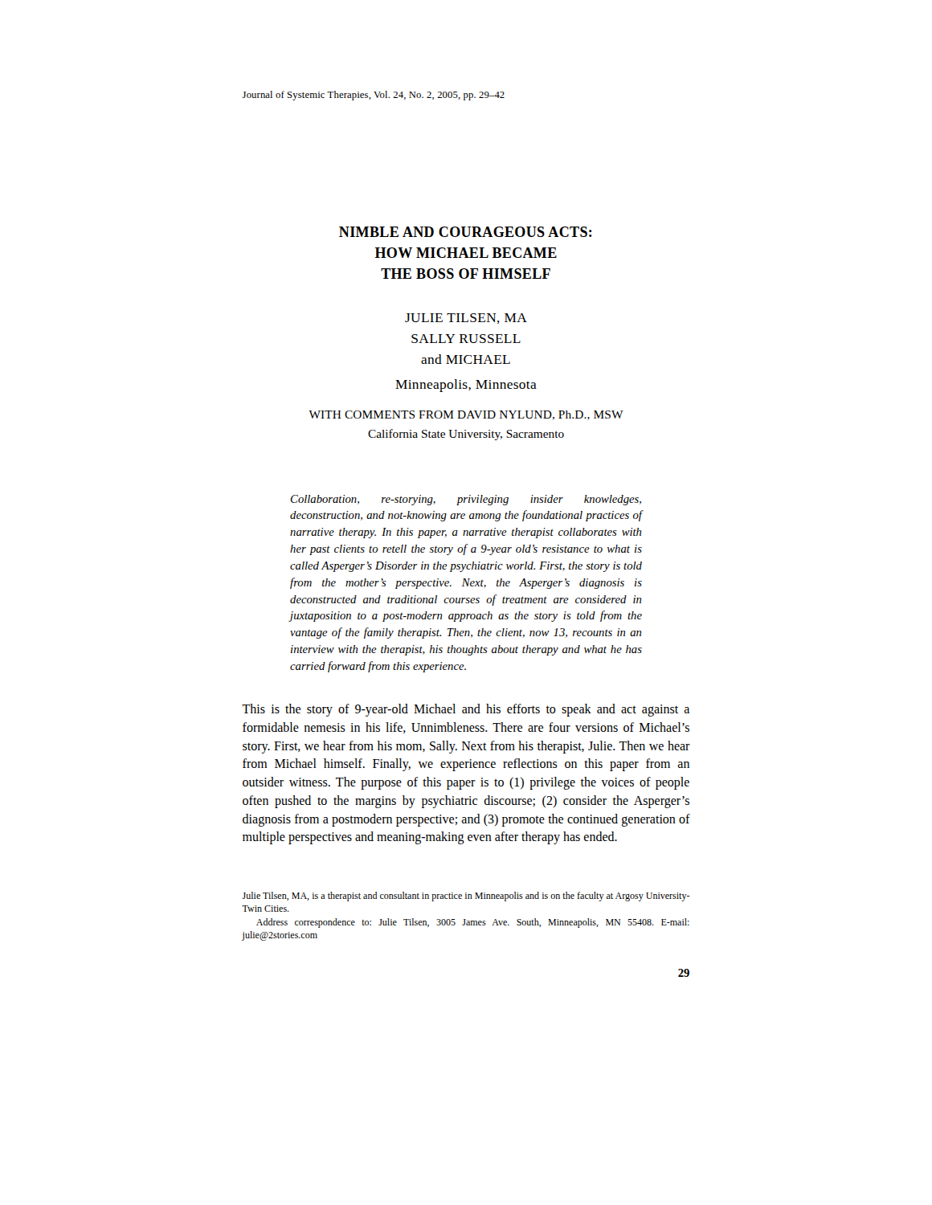Journal of Systemic Therapies, Vol. 24, No. 2, 2005, pp. 29–42
Nimble and Courageous Acts:
How Michael Became
the Boss of Himself
JULIE TILSEN, MA SALLY RUSSELL and MICHAEL
Minneapolis, Minnesota
WITH COMMENTS FROM DAVID NYLUND, Ph.D., MSW
California State University, Sacramento
Collaboration, re-storying, privileging insider knowledges, deconstruction, and not-knowing are among the foundational practices of narrative therapy. In this paper, a narrative therapist collaborates with her past clients to retell the story of a 9-year old’s resistance to what is called Asperger’s Disorder in the psychiatric world. First, the story is told from the mother’s perspective. Next, the Asperger’s diagnosis is deconstructed and traditional courses of treatment are considered in juxtaposition to a post-modern approach as the story is told from the vantage of the family therapist. Then, the client, now 13, recounts in an interview with the therapist, his thoughts about therapy and what he has carried forward from this experience.
This is the story of 9-year-old Michael and his efforts to speak and act against a formidable nemesis in his life, Unnimbleness. There are four versions of Michael’s story. First, we hear from his mom, Sally. Next from his therapist, Julie. Then we hear from Michael himself. Finally, we experience reflections on this paper from an outsider witness. The purpose of this paper is to (1) privilege the voices of people often pushed to the margins by psychiatric discourse; (2) consider the Asperger’s diagnosis from a postmodern perspective; and (3) promote the continued generation of multiple perspectives and meaning-making even after therapy has ended.
Julie Tilsen, MA, is a therapist and consultant in practice in Minneapolis and is on the faculty at Argosy University-Twin Cities.
Address correspondence to: Julie Tilsen, 3005 James Ave. South, Minneapolis, MN 55408. E-mail: julie@2stories.com
29